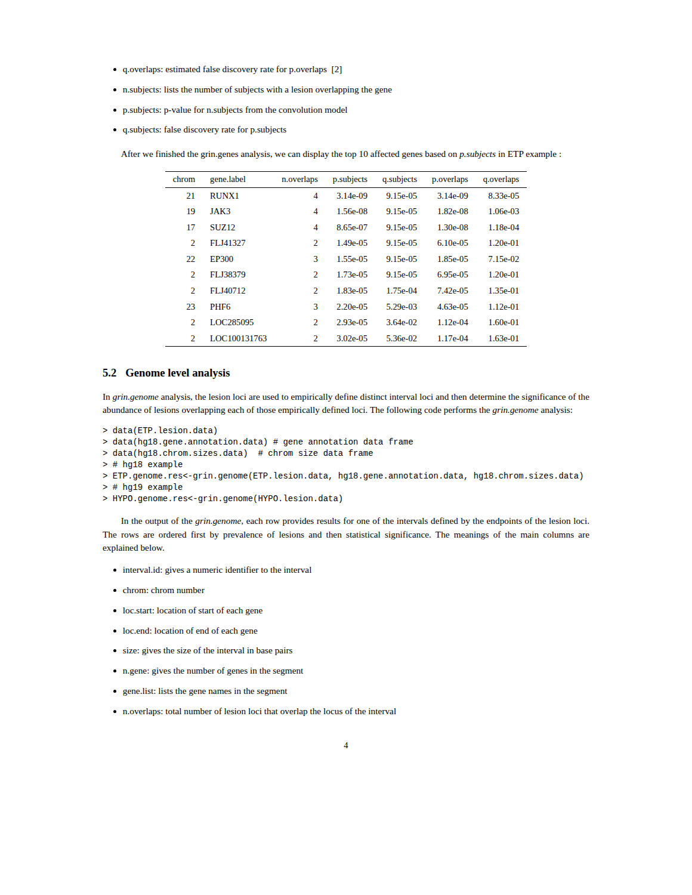q.overlaps: estimated false discovery rate for p.overlaps [2]
n.subjects: lists the number of subjects with a lesion overlapping the gene
p.subjects: p-value for n.subjects from the convolution model
q.subjects: false discovery rate for p.subjects
After we finished the grin.genes analysis, we can display the top 10 affected genes based on p.subjects in ETP example :
| chrom | gene.label | n.overlaps | p.subjects | q.subjects | p.overlaps | q.overlaps |
| --- | --- | --- | --- | --- | --- | --- |
| 21 | RUNX1 | 4 | 3.14e-09 | 9.15e-05 | 3.14e-09 | 8.33e-05 |
| 19 | JAK3 | 4 | 1.56e-08 | 9.15e-05 | 1.82e-08 | 1.06e-03 |
| 17 | SUZ12 | 4 | 8.65e-07 | 9.15e-05 | 1.30e-08 | 1.18e-04 |
| 2 | FLJ41327 | 2 | 1.49e-05 | 9.15e-05 | 6.10e-05 | 1.20e-01 |
| 22 | EP300 | 3 | 1.55e-05 | 9.15e-05 | 1.85e-05 | 7.15e-02 |
| 2 | FLJ38379 | 2 | 1.73e-05 | 9.15e-05 | 6.95e-05 | 1.20e-01 |
| 2 | FLJ40712 | 2 | 1.83e-05 | 1.75e-04 | 7.42e-05 | 1.35e-01 |
| 23 | PHF6 | 3 | 2.20e-05 | 5.29e-03 | 4.63e-05 | 1.12e-01 |
| 2 | LOC285095 | 2 | 2.93e-05 | 3.64e-02 | 1.12e-04 | 1.60e-01 |
| 2 | LOC100131763 | 2 | 3.02e-05 | 5.36e-02 | 1.17e-04 | 1.63e-01 |
5.2 Genome level analysis
In grin.genome analysis, the lesion loci are used to empirically define distinct interval loci and then determine the significance of the abundance of lesions overlapping each of those empirically defined loci. The following code performs the grin.genome analysis:
> data(ETP.lesion.data)
> data(hg18.gene.annotation.data) # gene annotation data frame
> data(hg18.chrom.sizes.data)  # chrom size data frame
> # hg18 example
> ETP.genome.res<-grin.genome(ETP.lesion.data, hg18.gene.annotation.data, hg18.chrom.sizes.data)
> # hg19 example
> HYPO.genome.res<-grin.genome(HYPO.lesion.data)
In the output of the grin.genome, each row provides results for one of the intervals defined by the endpoints of the lesion loci. The rows are ordered first by prevalence of lesions and then statistical significance. The meanings of the main columns are explained below.
interval.id: gives a numeric identifier to the interval
chrom: chrom number
loc.start: location of start of each gene
loc.end: location of end of each gene
size: gives the size of the interval in base pairs
n.gene: gives the number of genes in the segment
gene.list: lists the gene names in the segment
n.overlaps: total number of lesion loci that overlap the locus of the interval
4